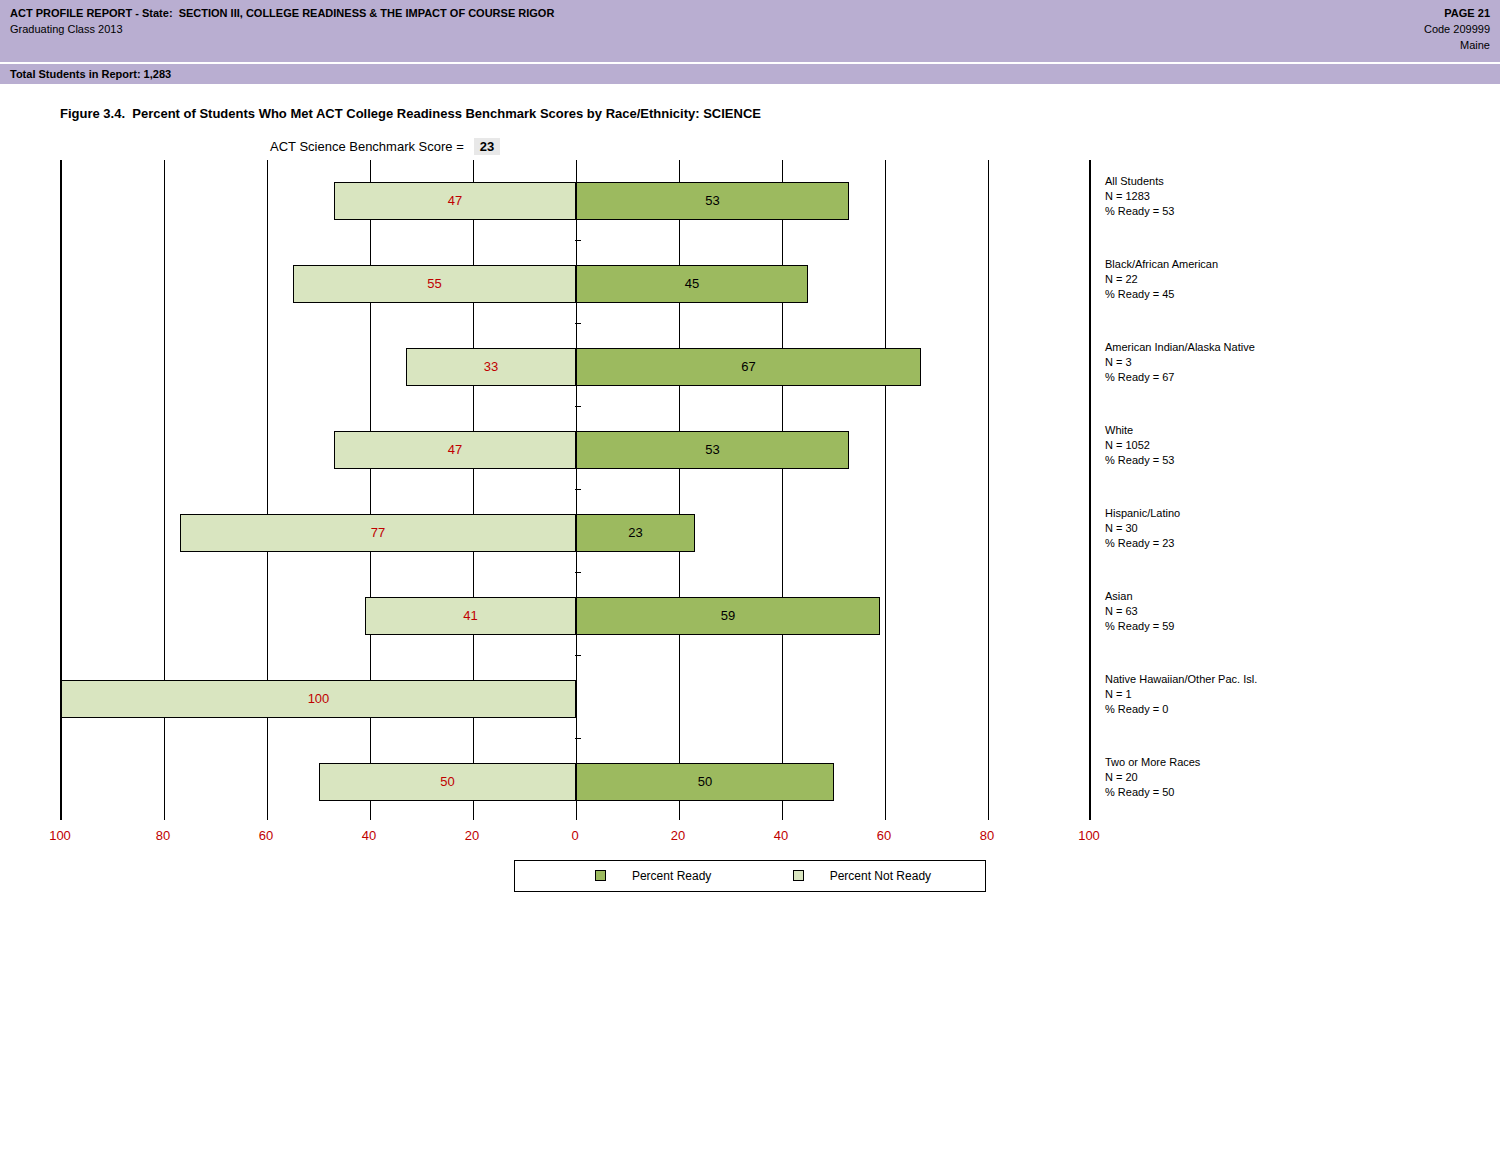ACT PROFILE REPORT - State: SECTION III, COLLEGE READINESS & THE IMPACT OF COURSE RIGOR
Graduating Class 2013
PAGE 21
Code 209999
Maine
Total Students in Report: 1,283
Figure 3.4. Percent of Students Who Met ACT College Readiness Benchmark Scores by Race/Ethnicity: SCIENCE
ACT Science Benchmark Score =23
47
53
55
45
33
67
47
53
77
23
41
59
100
50
50
All Students
N = 1283
% Ready = 53
Black/African American
N = 22
% Ready = 45
American Indian/Alaska Native
N = 3
% Ready = 67
White
N = 1052
% Ready = 53
Hispanic/Latino
N = 30
% Ready = 23
Asian
N = 63
% Ready = 59
Native Hawaiian/Other Pac. Isl.
N = 1
% Ready = 0
Two or More Races
N = 20
% Ready = 50
100 80 60 40 20 0 20 40 60 80 100
Percent Ready Percent Not Ready